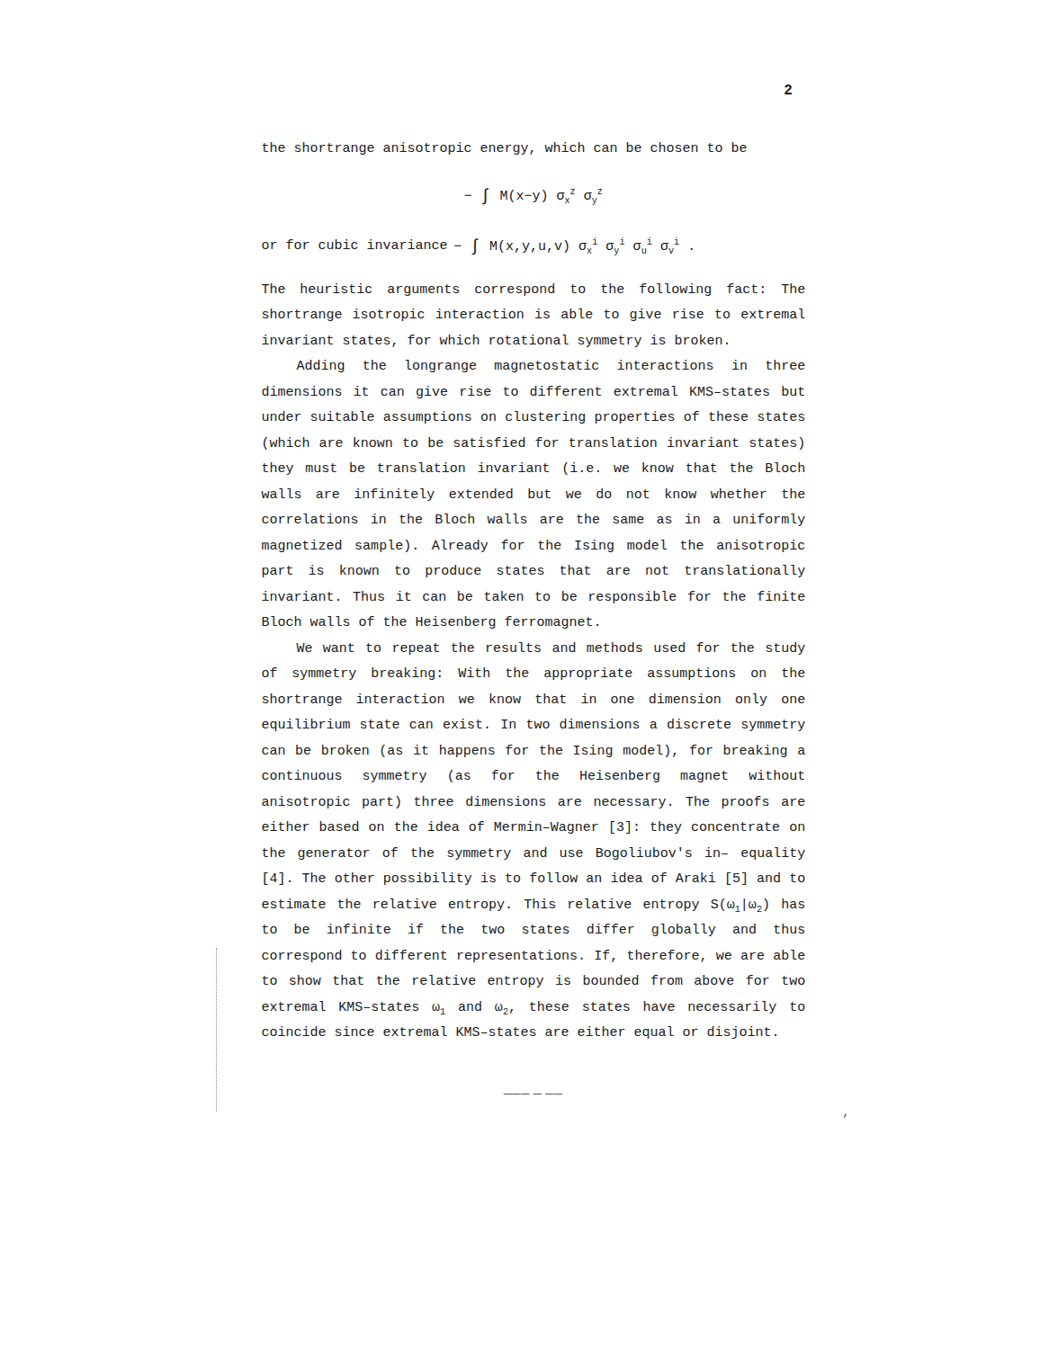2
the shortrange anisotropic energy, which can be chosen to be
− ∫ M(x−y) σxz σyz
or for cubic invariance − ∫ M(x,y,u,v) σxi σyi σui σvi .
The heuristic arguments correspond to the following fact: The shortrange isotropic interaction is able to give rise to extremal invariant states, for which rotational symmetry is broken.
Adding the longrange magnetostatic interactions in three dimensions it can give rise to different extremal KMS–states but under suitable assumptions on clustering properties of these states (which are known to be satisfied for translation invariant states) they must be translation invariant (i.e. we know that the Bloch walls are infinitely extended but we do not know whether the correlations in the Bloch walls are the same as in a uniformly magnetized sample). Already for the Ising model the anisotropic part is known to produce states that are not translationally invariant. Thus it can be taken to be responsible for the finite Bloch walls of the Heisenberg ferromagnet.
We want to repeat the results and methods used for the study of symmetry breaking: With the appropriate assumptions on the shortrange interaction we know that in one dimension only one equilibrium state can exist. In two dimensions a discrete symmetry can be broken (as it happens for the Ising model), for breaking a continuous symmetry (as for the Heisenberg magnet without anisotropic part) three dimensions are necessary. The proofs are either based on the idea of Mermin–Wagner [3]: they concentrate on the generator of the symmetry and use Bogoliubov's in– equality [4]. The other possibility is to follow an idea of Araki [5] and to estimate the relative entropy. This relative entropy S(ω1|ω2) has to be infinite if the two states differ globally and thus correspond to different representations. If, therefore, we are able to show that the relative entropy is bounded from above for two extremal KMS–states ω1 and ω2, these states have necessarily to coincide since extremal KMS–states are either equal or disjoint.
——— — ——
’